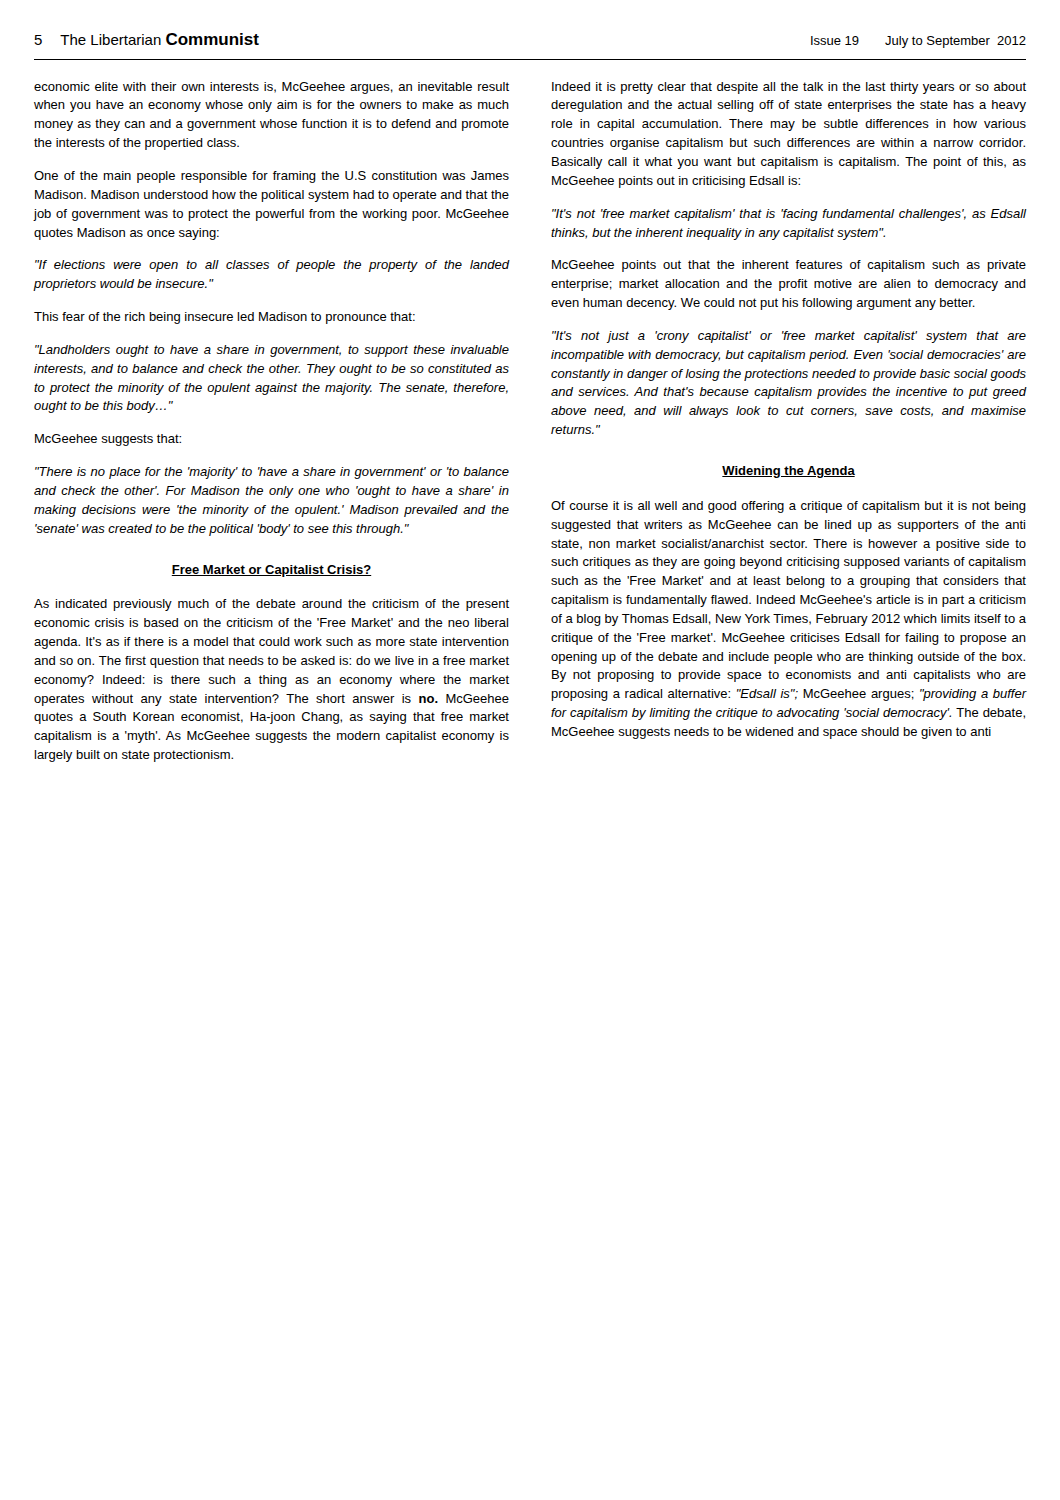5 The Libertarian Communist Issue 19 July to September 2012
economic elite with their own interests is, McGeehee argues, an inevitable result when you have an economy whose only aim is for the owners to make as much money as they can and a government whose function it is to defend and promote the interests of the propertied class.
One of the main people responsible for framing the U.S constitution was James Madison. Madison understood how the political system had to operate and that the job of government was to protect the powerful from the working poor. McGeehee quotes Madison as once saying:
"If elections were open to all classes of people the property of the landed proprietors would be insecure."
This fear of the rich being insecure led Madison to pronounce that:
"Landholders ought to have a share in government, to support these invaluable interests, and to balance and check the other. They ought to be so constituted as to protect the minority of the opulent against the majority. The senate, therefore, ought to be this body…"
McGeehee suggests that:
"There is no place for the 'majority' to 'have a share in government' or 'to balance and check the other'. For Madison the only one who 'ought to have a share' in making decisions were 'the minority of the opulent.' Madison prevailed and the 'senate' was created to be the political 'body' to see this through."
Free Market or Capitalist Crisis?
As indicated previously much of the debate around the criticism of the present economic crisis is based on the criticism of the 'Free Market' and the neo liberal agenda. It's as if there is a model that could work such as more state intervention and so on. The first question that needs to be asked is: do we live in a free market economy? Indeed: is there such a thing as an economy where the market operates without any state intervention? The short answer is no. McGeehee quotes a South Korean economist, Ha-joon Chang, as saying that free market capitalism is a 'myth'. As McGeehee suggests the modern capitalist economy is largely built on state protectionism.
Indeed it is pretty clear that despite all the talk in the last thirty years or so about deregulation and the actual selling off of state enterprises the state has a heavy role in capital accumulation. There may be subtle differences in how various countries organise capitalism but such differences are within a narrow corridor. Basically call it what you want but capitalism is capitalism. The point of this, as McGeehee points out in criticising Edsall is:
"It's not 'free market capitalism' that is 'facing fundamental challenges', as Edsall thinks, but the inherent inequality in any capitalist system".
McGeehee points out that the inherent features of capitalism such as private enterprise; market allocation and the profit motive are alien to democracy and even human decency. We could not put his following argument any better.
"It's not just a 'crony capitalist' or 'free market capitalist' system that are incompatible with democracy, but capitalism period. Even 'social democracies' are constantly in danger of losing the protections needed to provide basic social goods and services. And that's because capitalism provides the incentive to put greed above need, and will always look to cut corners, save costs, and maximise returns."
Widening the Agenda
Of course it is all well and good offering a critique of capitalism but it is not being suggested that writers as McGeehee can be lined up as supporters of the anti state, non market socialist/anarchist sector. There is however a positive side to such critiques as they are going beyond criticising supposed variants of capitalism such as the 'Free Market' and at least belong to a grouping that considers that capitalism is fundamentally flawed. Indeed McGeehee's article is in part a criticism of a blog by Thomas Edsall, New York Times, February 2012 which limits itself to a critique of the 'Free market'. McGeehee criticises Edsall for failing to propose an opening up of the debate and include people who are thinking outside of the box. By not proposing to provide space to economists and anti capitalists who are proposing a radical alternative: "Edsall is"; McGeehee argues; "providing a buffer for capitalism by limiting the critique to advocating 'social democracy'. The debate, McGeehee suggests needs to be widened and space should be given to anti